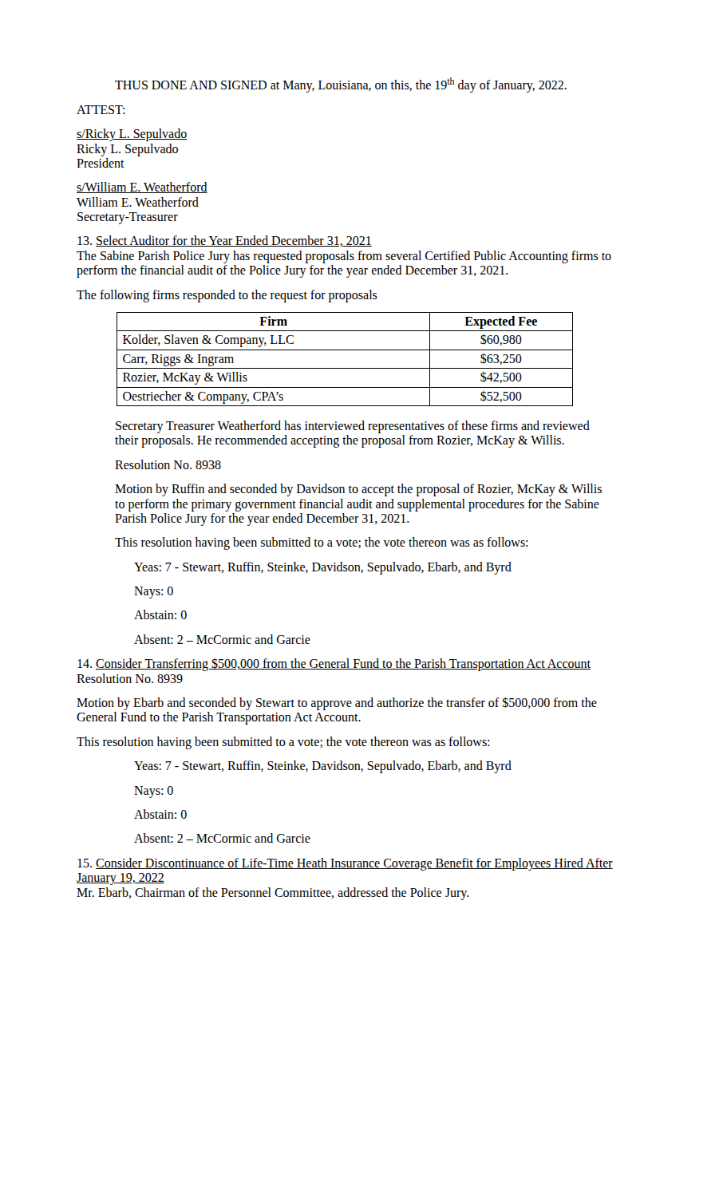THUS DONE AND SIGNED at Many, Louisiana, on this, the 19th day of January, 2022.
ATTEST:
s/Ricky L. Sepulvado
Ricky L. Sepulvado
President
s/William E. Weatherford
William E. Weatherford
Secretary-Treasurer
13. Select Auditor for the Year Ended December 31, 2021
The Sabine Parish Police Jury has requested proposals from several Certified Public Accounting firms to perform the financial audit of the Police Jury for the year ended December 31, 2021.
The following firms responded to the request for proposals
| Firm | Expected Fee |
| --- | --- |
| Kolder, Slaven & Company, LLC | $60,980 |
| Carr, Riggs & Ingram | $63,250 |
| Rozier, McKay & Willis | $42,500 |
| Oestriecher & Company, CPA’s | $52,500 |
Secretary Treasurer Weatherford has interviewed representatives of these firms and reviewed their proposals. He recommended accepting the proposal from Rozier, McKay & Willis.
Resolution No. 8938
Motion by Ruffin and seconded by Davidson to accept the proposal of Rozier, McKay & Willis to perform the primary government financial audit and supplemental procedures for the Sabine Parish Police Jury for the year ended December 31, 2021.
This resolution having been submitted to a vote; the vote thereon was as follows:
Yeas: 7 - Stewart, Ruffin, Steinke, Davidson, Sepulvado, Ebarb, and Byrd
Nays: 0
Abstain: 0
Absent: 2 – McCormic and Garcie
14. Consider Transferring $500,000 from the General Fund to the Parish Transportation Act Account
Resolution No. 8939
Motion by Ebarb and seconded by Stewart to approve and authorize the transfer of $500,000 from the General Fund to the Parish Transportation Act Account.
This resolution having been submitted to a vote; the vote thereon was as follows:
Yeas: 7 - Stewart, Ruffin, Steinke, Davidson, Sepulvado, Ebarb, and Byrd
Nays: 0
Abstain: 0
Absent: 2 – McCormic and Garcie
15. Consider Discontinuance of Life-Time Heath Insurance Coverage Benefit for Employees Hired After January 19, 2022
Mr. Ebarb, Chairman of the Personnel Committee, addressed the Police Jury.